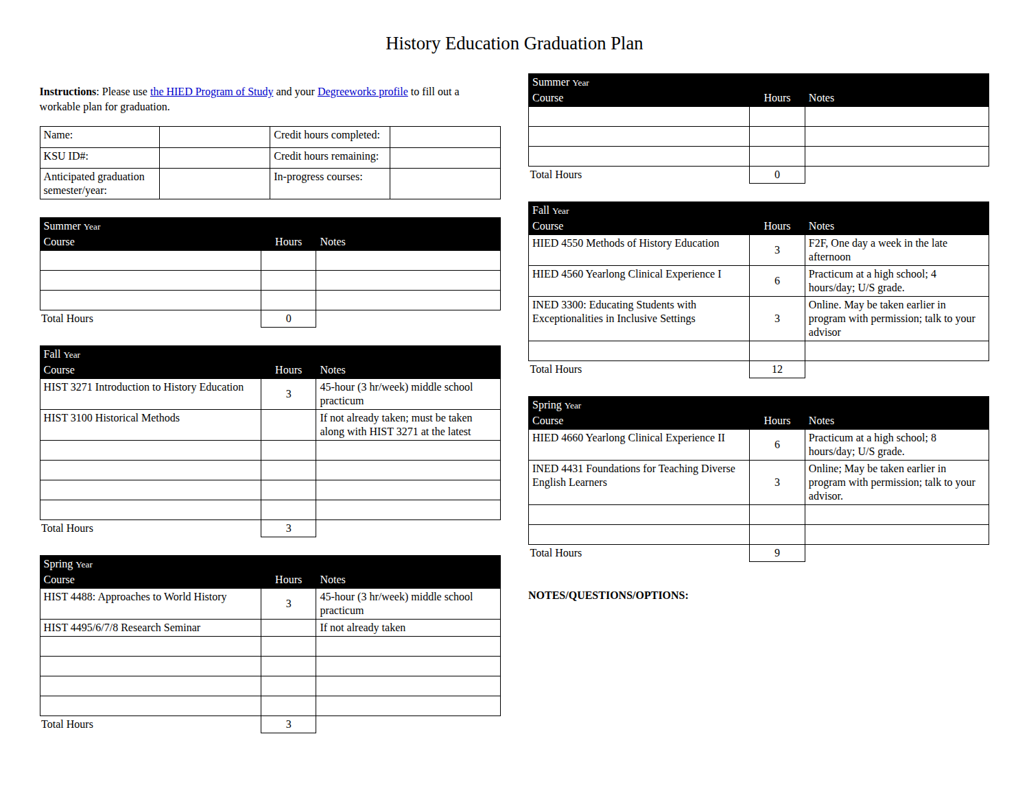History Education Graduation Plan
Instructions: Please use the HIED Program of Study and your Degreeworks profile to fill out a workable plan for graduation.
| Name: | | Credit hours completed: | |
| KSU ID#: | | Credit hours remaining: | |
| Anticipated graduation semester/year: | | In-progress courses: | |
| Summer Year |
| Course | Hours | Notes |
| Total Hours | 0 | |
| Fall Year |
| Course | Hours | Notes |
| HIST 3271 Introduction to History Education | 3 | 45-hour (3 hr/week) middle school practicum |
| HIST 3100 Historical Methods | | If not already taken; must be taken along with HIST 3271 at the latest |
| Total Hours | 3 | |
| Spring Year |
| Course | Hours | Notes |
| HIST 4488: Approaches to World History | 3 | 45-hour (3 hr/week) middle school practicum |
| HIST 4495/6/7/8 Research Seminar | | If not already taken |
| Total Hours | 3 | |
| Summer Year |
| Course | Hours | Notes |
| Total Hours | 0 | |
| Fall Year |
| Course | Hours | Notes |
| HIED 4550 Methods of History Education | 3 | F2F, One day a week in the late afternoon |
| HIED 4560 Yearlong Clinical Experience I | 6 | Practicum at a high school; 4 hours/day; U/S grade. |
| INED 3300: Educating Students with Exceptionalities in Inclusive Settings | 3 | Online. May be taken earlier in program with permission; talk to your advisor |
| Total Hours | 12 | |
| Spring Year |
| Course | Hours | Notes |
| HIED 4660 Yearlong Clinical Experience II | 6 | Practicum at a high school; 8 hours/day; U/S grade. |
| INED 4431 Foundations for Teaching Diverse English Learners | 3 | Online; May be taken earlier in program with permission; talk to your advisor. |
| Total Hours | 9 | |
NOTES/QUESTIONS/OPTIONS: